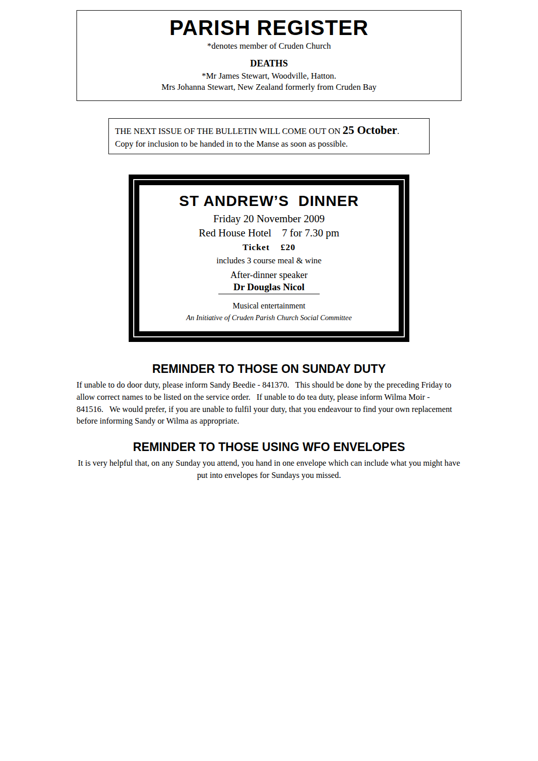PARISH REGISTER
*denotes member of Cruden Church
DEATHS
*Mr James Stewart, Woodville, Hatton.
Mrs Johanna Stewart, New Zealand formerly from Cruden Bay
THE NEXT ISSUE OF THE BULLETIN WILL COME OUT ON 25 October. Copy for inclusion to be handed in to the Manse as soon as possible.
ST ANDREW’S DINNER
Friday 20 November 2009
Red House Hotel 7 for 7.30 pm
Ticket £20
includes 3 course meal & wine
After-dinner speaker
Dr Douglas Nicol
Musical entertainment
An Initiative of Cruden Parish Church Social Committee
REMINDER TO THOSE ON SUNDAY DUTY
If unable to do door duty, please inform Sandy Beedie - 841370. This should be done by the preceding Friday to allow correct names to be listed on the service order. If unable to do tea duty, please inform Wilma Moir - 841516. We would prefer, if you are unable to fulfil your duty, that you endeavour to find your own replacement before informing Sandy or Wilma as appropriate.
REMINDER TO THOSE USING WFO ENVELOPES
It is very helpful that, on any Sunday you attend, you hand in one envelope which can include what you might have put into envelopes for Sundays you missed.